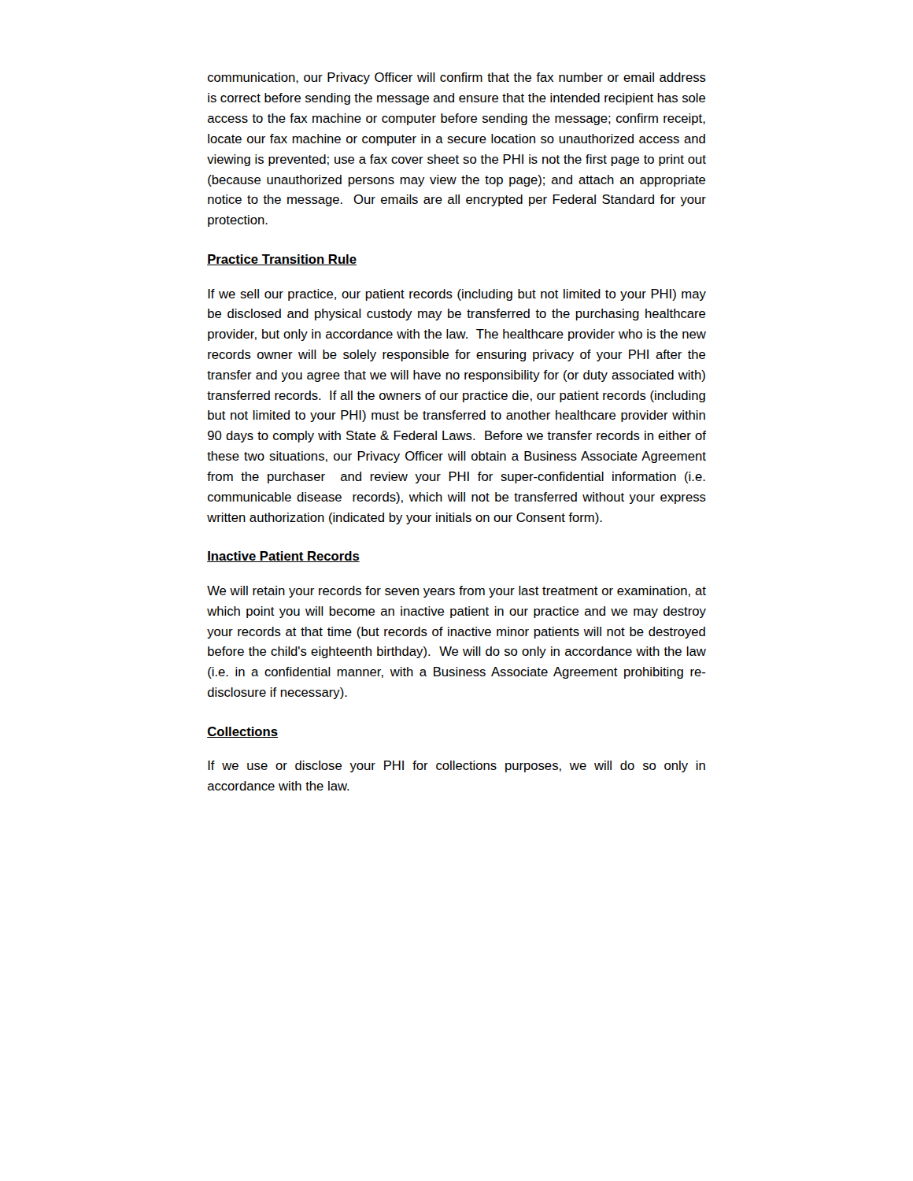communication, our Privacy Officer will confirm that the fax number or email address is correct before sending the message and ensure that the intended recipient has sole access to the fax machine or computer before sending the message; confirm receipt, locate our fax machine or computer in a secure location so unauthorized access and viewing is prevented; use a fax cover sheet so the PHI is not the first page to print out (because unauthorized persons may view the top page); and attach an appropriate notice to the message. Our emails are all encrypted per Federal Standard for your protection.
Practice Transition Rule
If we sell our practice, our patient records (including but not limited to your PHI) may be disclosed and physical custody may be transferred to the purchasing healthcare provider, but only in accordance with the law. The healthcare provider who is the new records owner will be solely responsible for ensuring privacy of your PHI after the transfer and you agree that we will have no responsibility for (or duty associated with) transferred records. If all the owners of our practice die, our patient records (including but not limited to your PHI) must be transferred to another healthcare provider within 90 days to comply with State & Federal Laws. Before we transfer records in either of these two situations, our Privacy Officer will obtain a Business Associate Agreement from the purchaser and review your PHI for super-confidential information (i.e. communicable disease records), which will not be transferred without your express written authorization (indicated by your initials on our Consent form).
Inactive Patient Records
We will retain your records for seven years from your last treatment or examination, at which point you will become an inactive patient in our practice and we may destroy your records at that time (but records of inactive minor patients will not be destroyed before the child's eighteenth birthday). We will do so only in accordance with the law (i.e. in a confidential manner, with a Business Associate Agreement prohibiting re-disclosure if necessary).
Collections
If we use or disclose your PHI for collections purposes, we will do so only in accordance with the law.